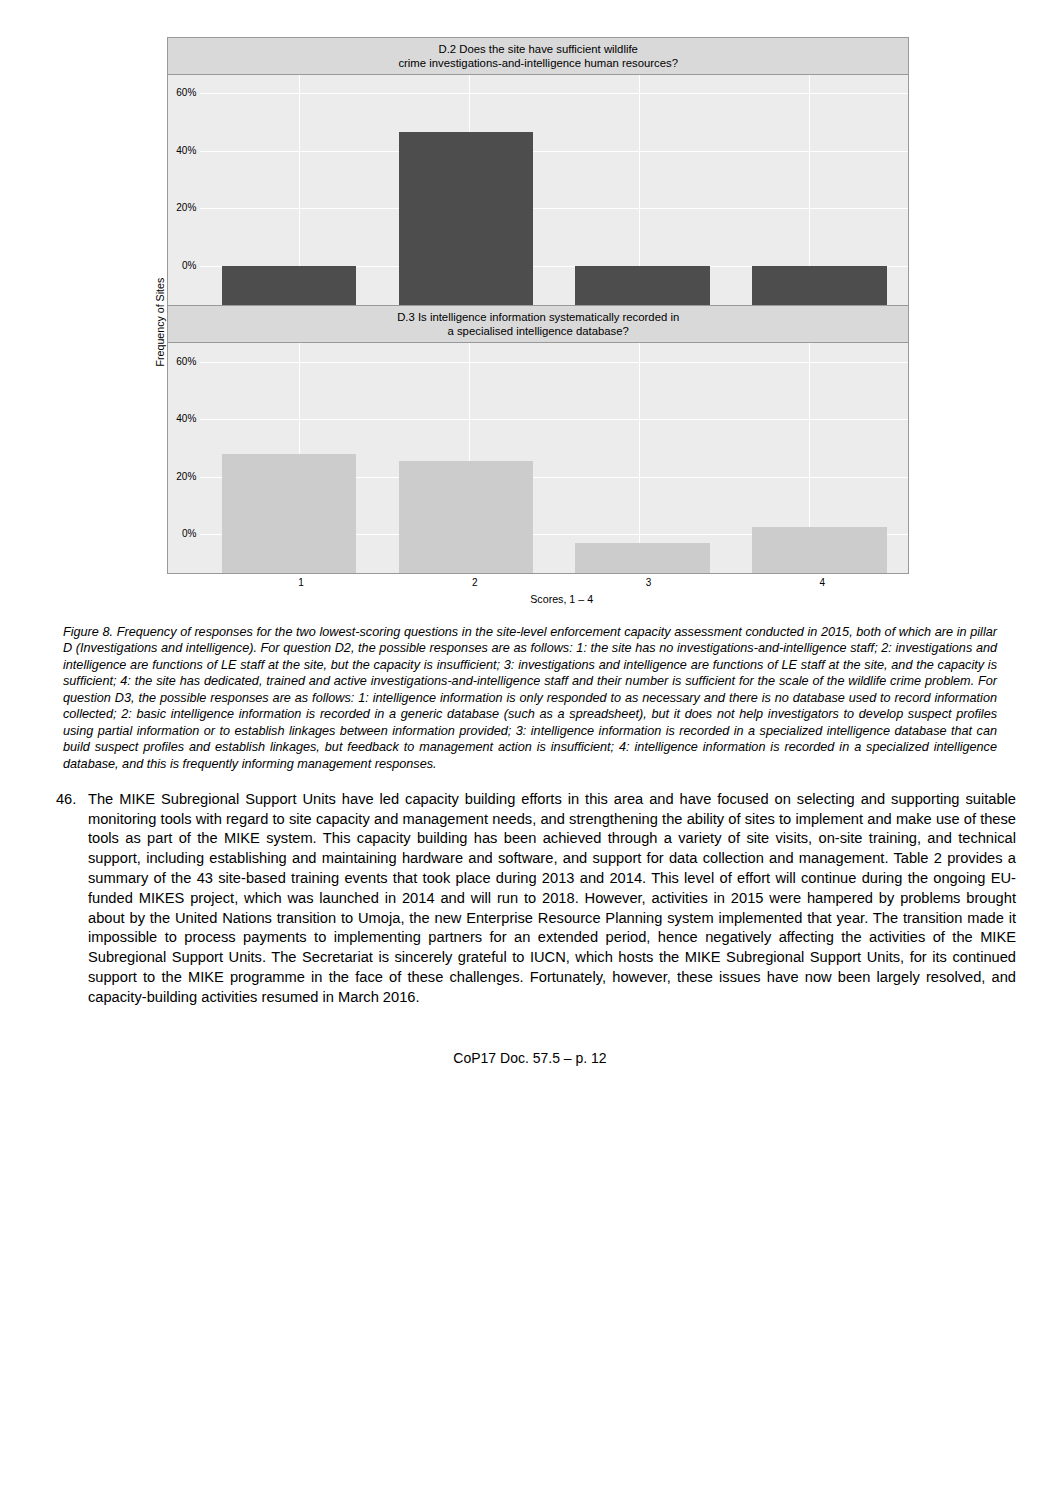Frequency of Sites
D.2 Does the site have sufficient wildlife
crime investigations-and-intelligence human resources?
60% 40% 20% 0%
D.3 Is intelligence information systematically recorded in
a specialised intelligence database?
60% 40% 20% 0%
1234
Scores, 1 – 4
Figure 8. Frequency of responses for the two lowest-scoring questions in the site-level enforcement capacity assessment conducted in 2015, both of which are in pillar D (Investigations and intelligence). For question D2, the possible responses are as follows: 1: the site has no investigations-and-intelligence staff; 2: investigations and intelligence are functions of LE staff at the site, but the capacity is insufficient; 3: investigations and intelligence are functions of LE staff at the site, and the capacity is sufficient; 4: the site has dedicated, trained and active investigations-and-intelligence staff and their number is sufficient for the scale of the wildlife crime problem. For question D3, the possible responses are as follows: 1: intelligence information is only responded to as necessary and there is no database used to record information collected; 2: basic intelligence information is recorded in a generic database (such as a spreadsheet), but it does not help investigators to develop suspect profiles using partial information or to establish linkages between information provided; 3: intelligence information is recorded in a specialized intelligence database that can build suspect profiles and establish linkages, but feedback to management action is insufficient; 4: intelligence information is recorded in a specialized intelligence database, and this is frequently informing management responses.
46.
The MIKE Subregional Support Units have led capacity building efforts in this area and have focused on selecting and supporting suitable monitoring tools with regard to site capacity and management needs, and strengthening the ability of sites to implement and make use of these tools as part of the MIKE system. This capacity building has been achieved through a variety of site visits, on-site training, and technical support, including establishing and maintaining hardware and software, and support for data collection and management. Table 2 provides a summary of the 43 site-based training events that took place during 2013 and 2014. This level of effort will continue during the ongoing EU-funded MIKES project, which was launched in 2014 and will run to 2018. However, activities in 2015 were hampered by problems brought about by the United Nations transition to Umoja, the new Enterprise Resource Planning system implemented that year. The transition made it impossible to process payments to implementing partners for an extended period, hence negatively affecting the activities of the MIKE Subregional Support Units. The Secretariat is sincerely grateful to IUCN, which hosts the MIKE Subregional Support Units, for its continued support to the MIKE programme in the face of these challenges. Fortunately, however, these issues have now been largely resolved, and capacity-building activities resumed in March 2016.
CoP17 Doc. 57.5 – p. 12